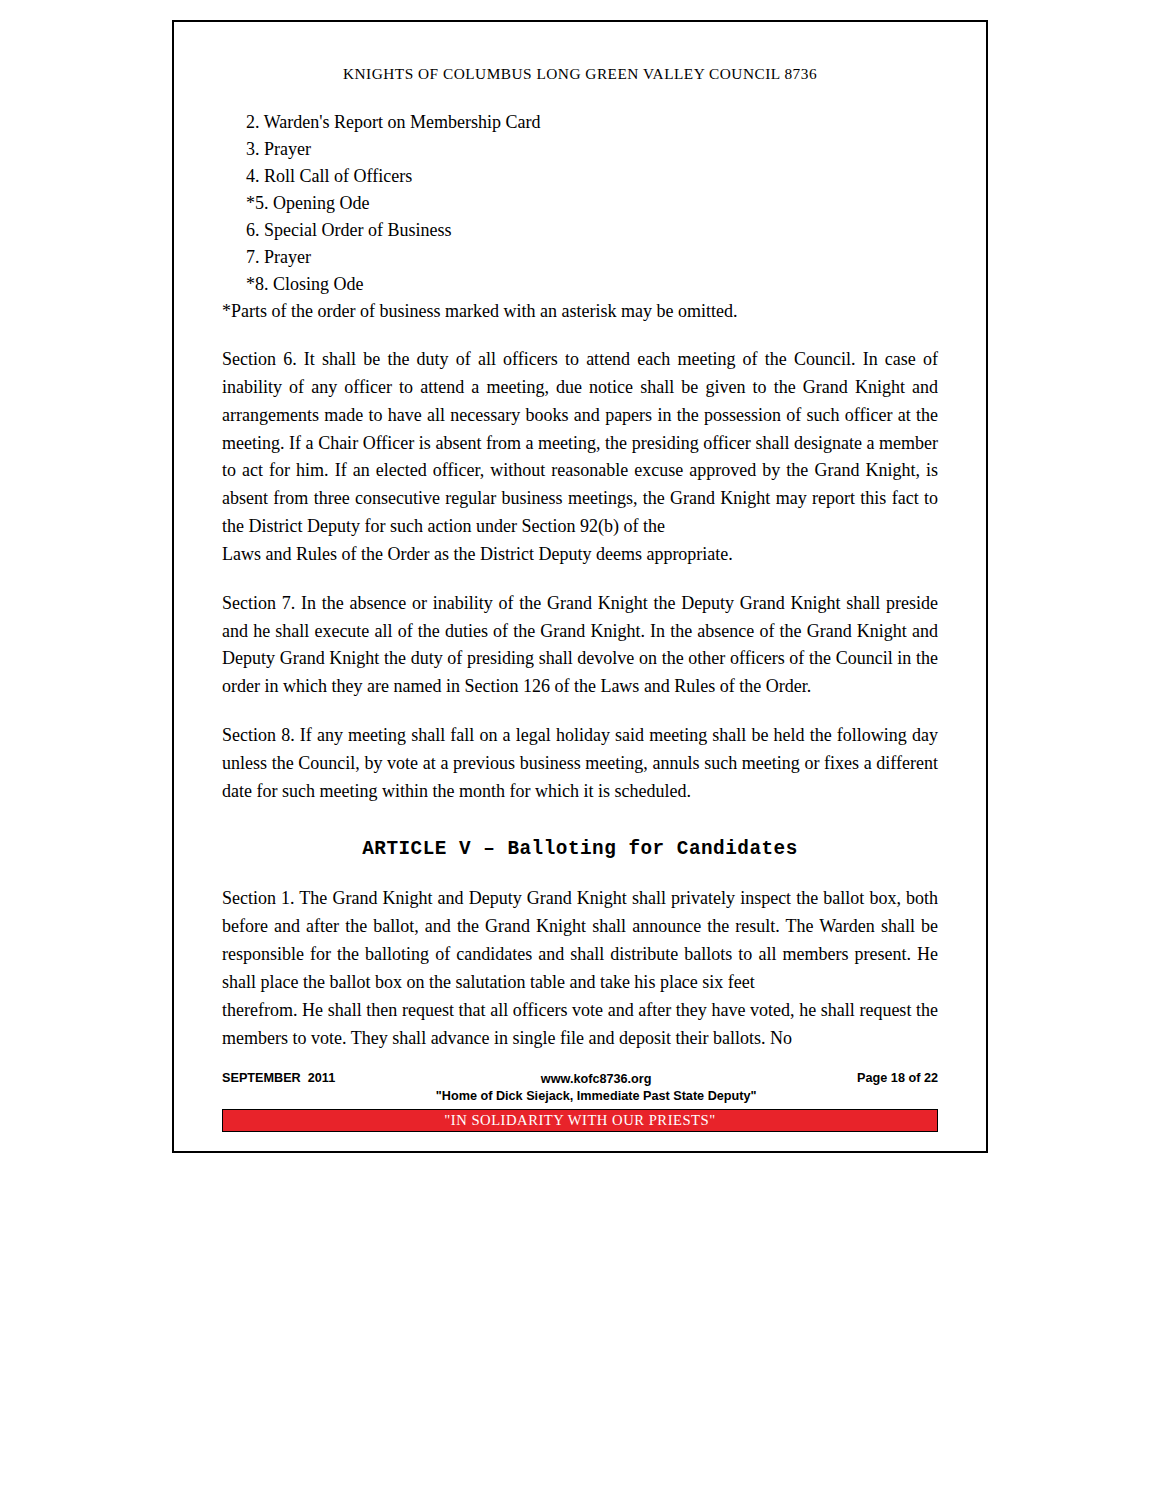KNIGHTS OF COLUMBUS LONG GREEN VALLEY COUNCIL 8736
2. Warden's Report on Membership Card
3. Prayer
4. Roll Call of Officers
*5. Opening Ode
6. Special Order of Business
7. Prayer
*8. Closing Ode
*Parts of the order of business marked with an asterisk may be omitted.
Section 6. It shall be the duty of all officers to attend each meeting of the Council. In case of inability of any officer to attend a meeting, due notice shall be given to the Grand Knight and arrangements made to have all necessary books and papers in the possession of such officer at the meeting. If a Chair Officer is absent from a meeting, the presiding officer shall designate a member to act for him. If an elected officer, without reasonable excuse approved by the Grand Knight, is absent from three consecutive regular business meetings, the Grand Knight may report this fact to the District Deputy for such action under Section 92(b) of the
Laws and Rules of the Order as the District Deputy deems appropriate.
Section 7. In the absence or inability of the Grand Knight the Deputy Grand Knight shall preside and he shall execute all of the duties of the Grand Knight. In the absence of the Grand Knight and Deputy Grand Knight the duty of presiding shall devolve on the other officers of the Council in the order in which they are named in Section 126 of the Laws and Rules of the Order.
Section 8. If any meeting shall fall on a legal holiday said meeting shall be held the following day unless the Council, by vote at a previous business meeting, annuls such meeting or fixes a different date for such meeting within the month for which it is scheduled.
ARTICLE V – Balloting for Candidates
Section 1. The Grand Knight and Deputy Grand Knight shall privately inspect the ballot box, both before and after the ballot, and the Grand Knight shall announce the result. The Warden shall be responsible for the balloting of candidates and shall distribute ballots to all members present. He shall place the ballot box on the salutation table and take his place six feet
therefrom. He shall then request that all officers vote and after they have voted, he shall request the members to vote. They shall advance in single file and deposit their ballots. No
SEPTEMBER 2011
www.kofc8736.org
"Home of Dick Siejack, Immediate Past State Deputy"
Page 18 of 22
"IN SOLIDARITY WITH OUR PRIESTS"